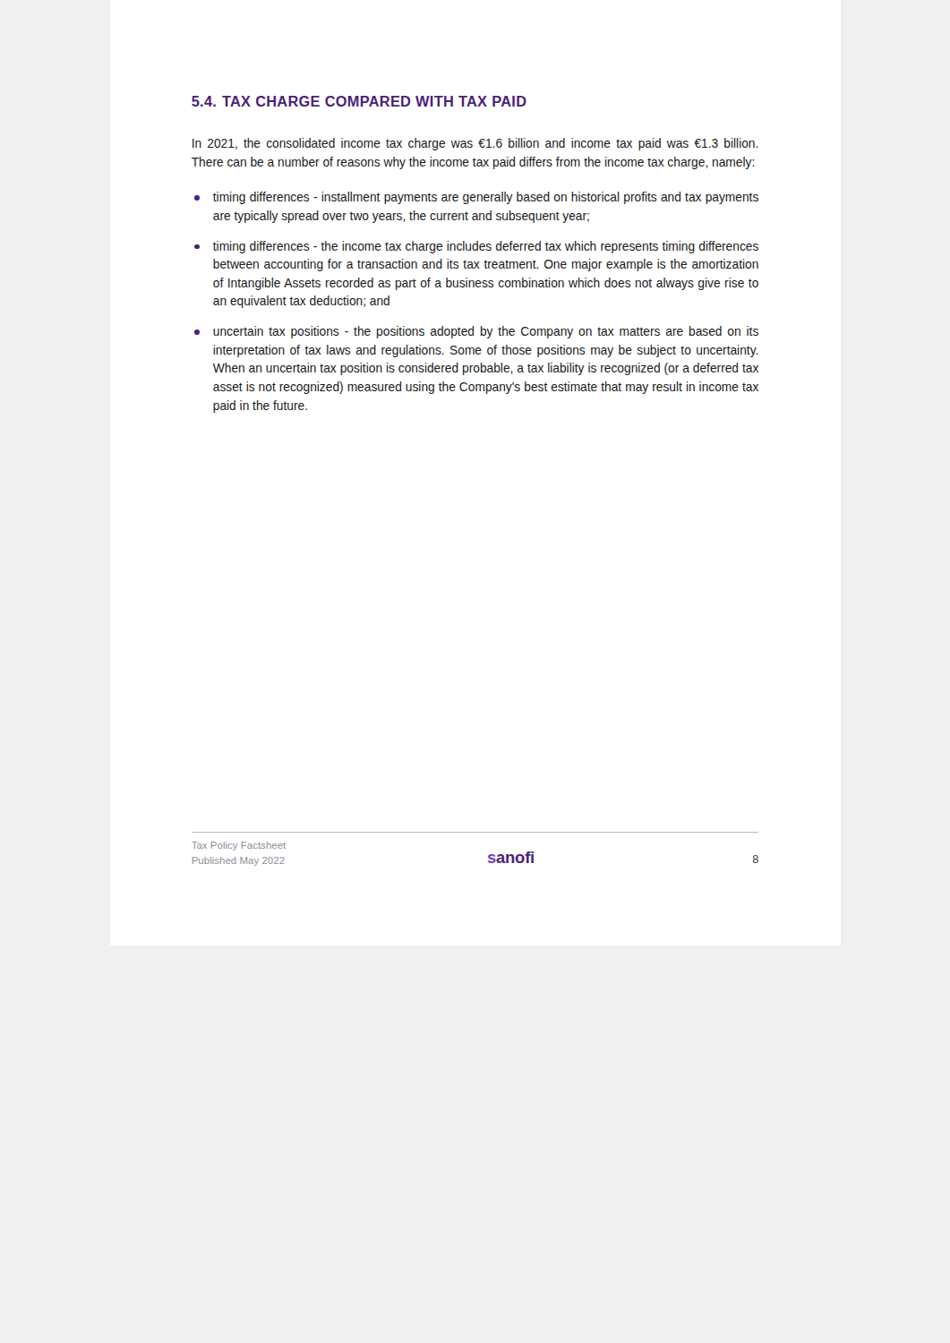5.4. Tax charge compared with tax paid
In 2021, the consolidated income tax charge was €1.6 billion and income tax paid was €1.3 billion. There can be a number of reasons why the income tax paid differs from the income tax charge, namely:
timing differences - installment payments are generally based on historical profits and tax payments are typically spread over two years, the current and subsequent year;
timing differences - the income tax charge includes deferred tax which represents timing differences between accounting for a transaction and its tax treatment. One major example is the amortization of Intangible Assets recorded as part of a business combination which does not always give rise to an equivalent tax deduction; and
uncertain tax positions - the positions adopted by the Company on tax matters are based on its interpretation of tax laws and regulations. Some of those positions may be subject to uncertainty. When an uncertain tax position is considered probable, a tax liability is recognized (or a deferred tax asset is not recognized) measured using the Company's best estimate that may result in income tax paid in the future.
Tax Policy Factsheet
Published May 2022
sanofi
8